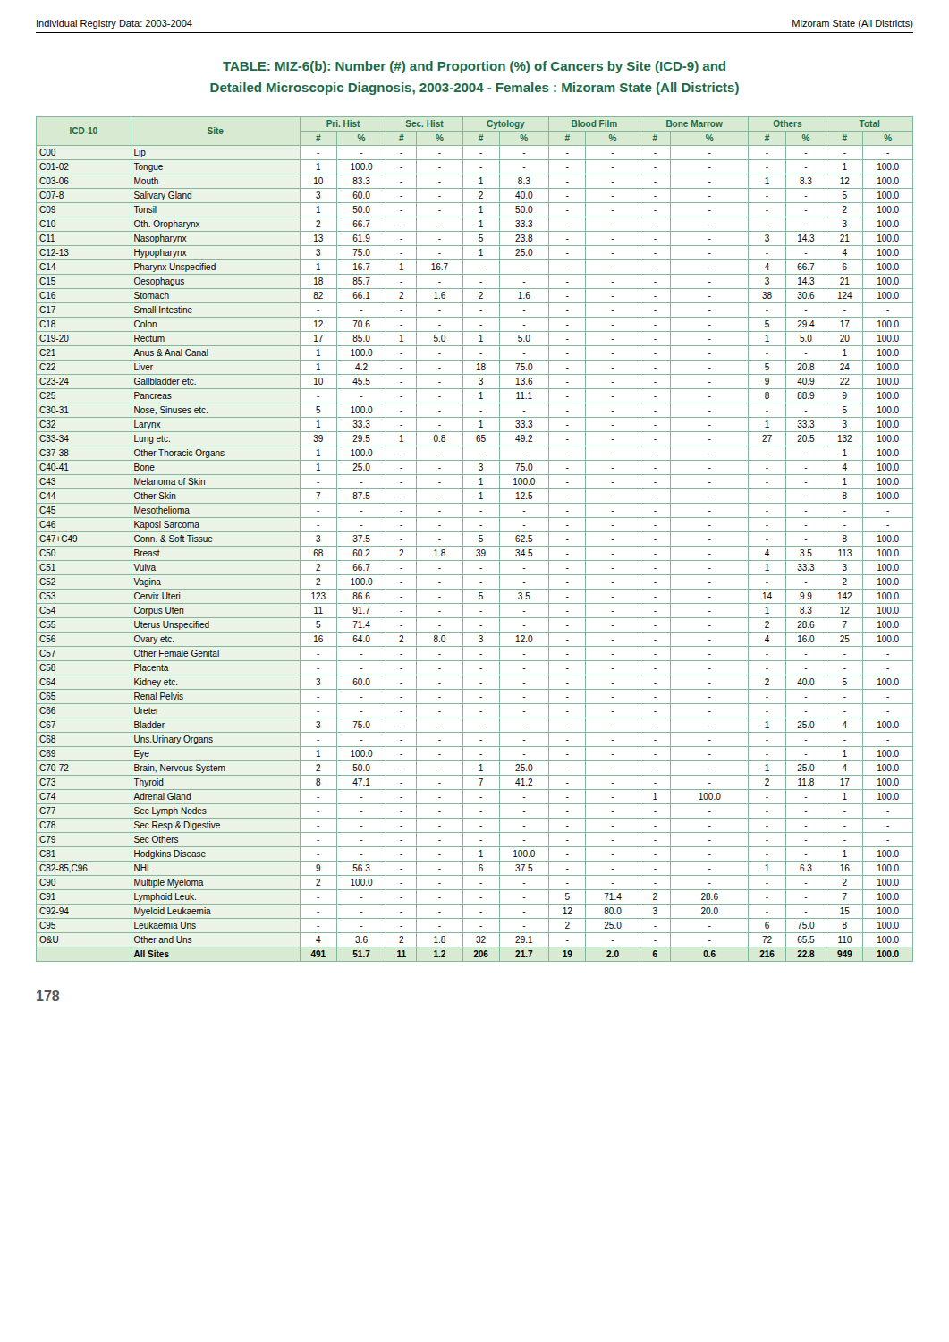Individual Registry Data: 2003-2004 Mizoram State (All Districts)
TABLE: MIZ-6(b): Number (#) and Proportion (%) of Cancers by Site (ICD-9) and
Detailed Microscopic Diagnosis, 2003-2004 - Females : Mizoram State (All Districts)
| ICD-10 | Site | Pri. Hist | Sec. Hist | Cytology | Blood Film | Bone Marrow | Others | Total |
| --- | --- | --- | --- | --- | --- | --- | --- | --- |
| # | % | # | % | # | % | # | % | # | % | # | % | # | % |
| C00 | Lip | - | - | - | - | - | - | - | - | - | - | - | - | - | - |
| C01-02 | Tongue | 1 | 100.0 | - | - | - | - | - | - | - | - | - | - | 1 | 100.0 |
| C03-06 | Mouth | 10 | 83.3 | - | - | 1 | 8.3 | - | - | - | - | 1 | 8.3 | 12 | 100.0 |
| C07-8 | Salivary Gland | 3 | 60.0 | - | - | 2 | 40.0 | - | - | - | - | - | - | 5 | 100.0 |
| C09 | Tonsil | 1 | 50.0 | - | - | 1 | 50.0 | - | - | - | - | - | - | 2 | 100.0 |
| C10 | Oth. Oropharynx | 2 | 66.7 | - | - | 1 | 33.3 | - | - | - | - | - | - | 3 | 100.0 |
| C11 | Nasopharynx | 13 | 61.9 | - | - | 5 | 23.8 | - | - | - | - | 3 | 14.3 | 21 | 100.0 |
| C12-13 | Hypopharynx | 3 | 75.0 | - | - | 1 | 25.0 | - | - | - | - | - | - | 4 | 100.0 |
| C14 | Pharynx Unspecified | 1 | 16.7 | 1 | 16.7 | - | - | - | - | - | - | 4 | 66.7 | 6 | 100.0 |
| C15 | Oesophagus | 18 | 85.7 | - | - | - | - | - | - | - | - | 3 | 14.3 | 21 | 100.0 |
| C16 | Stomach | 82 | 66.1 | 2 | 1.6 | 2 | 1.6 | - | - | - | - | 38 | 30.6 | 124 | 100.0 |
| C17 | Small Intestine | - | - | - | - | - | - | - | - | - | - | - | - | - | - |
| C18 | Colon | 12 | 70.6 | - | - | - | - | - | - | - | - | 5 | 29.4 | 17 | 100.0 |
| C19-20 | Rectum | 17 | 85.0 | 1 | 5.0 | 1 | 5.0 | - | - | - | - | 1 | 5.0 | 20 | 100.0 |
| C21 | Anus & Anal Canal | 1 | 100.0 | - | - | - | - | - | - | - | - | - | - | 1 | 100.0 |
| C22 | Liver | 1 | 4.2 | - | - | 18 | 75.0 | - | - | - | - | 5 | 20.8 | 24 | 100.0 |
| C23-24 | Gallbladder etc. | 10 | 45.5 | - | - | 3 | 13.6 | - | - | - | - | 9 | 40.9 | 22 | 100.0 |
| C25 | Pancreas | - | - | - | - | 1 | 11.1 | - | - | - | - | 8 | 88.9 | 9 | 100.0 |
| C30-31 | Nose, Sinuses etc. | 5 | 100.0 | - | - | - | - | - | - | - | - | - | - | 5 | 100.0 |
| C32 | Larynx | 1 | 33.3 | - | - | 1 | 33.3 | - | - | - | - | 1 | 33.3 | 3 | 100.0 |
| C33-34 | Lung etc. | 39 | 29.5 | 1 | 0.8 | 65 | 49.2 | - | - | - | - | 27 | 20.5 | 132 | 100.0 |
| C37-38 | Other Thoracic Organs | 1 | 100.0 | - | - | - | - | - | - | - | - | - | - | 1 | 100.0 |
| C40-41 | Bone | 1 | 25.0 | - | - | 3 | 75.0 | - | - | - | - | - | - | 4 | 100.0 |
| C43 | Melanoma of Skin | - | - | - | - | 1 | 100.0 | - | - | - | - | - | - | 1 | 100.0 |
| C44 | Other Skin | 7 | 87.5 | - | - | 1 | 12.5 | - | - | - | - | - | - | 8 | 100.0 |
| C45 | Mesothelioma | - | - | - | - | - | - | - | - | - | - | - | - | - | - |
| C46 | Kaposi Sarcoma | - | - | - | - | - | - | - | - | - | - | - | - | - | - |
| C47+C49 | Conn. & Soft Tissue | 3 | 37.5 | - | - | 5 | 62.5 | - | - | - | - | - | - | 8 | 100.0 |
| C50 | Breast | 68 | 60.2 | 2 | 1.8 | 39 | 34.5 | - | - | - | - | 4 | 3.5 | 113 | 100.0 |
| C51 | Vulva | 2 | 66.7 | - | - | - | - | - | - | - | - | 1 | 33.3 | 3 | 100.0 |
| C52 | Vagina | 2 | 100.0 | - | - | - | - | - | - | - | - | - | - | 2 | 100.0 |
| C53 | Cervix Uteri | 123 | 86.6 | - | - | 5 | 3.5 | - | - | - | - | 14 | 9.9 | 142 | 100.0 |
| C54 | Corpus Uteri | 11 | 91.7 | - | - | - | - | - | - | - | - | 1 | 8.3 | 12 | 100.0 |
| C55 | Uterus Unspecified | 5 | 71.4 | - | - | - | - | - | - | - | - | 2 | 28.6 | 7 | 100.0 |
| C56 | Ovary etc. | 16 | 64.0 | 2 | 8.0 | 3 | 12.0 | - | - | - | - | 4 | 16.0 | 25 | 100.0 |
| C57 | Other Female Genital | - | - | - | - | - | - | - | - | - | - | - | - | - | - |
| C58 | Placenta | - | - | - | - | - | - | - | - | - | - | - | - | - | - |
| C64 | Kidney etc. | 3 | 60.0 | - | - | - | - | - | - | - | - | 2 | 40.0 | 5 | 100.0 |
| C65 | Renal Pelvis | - | - | - | - | - | - | - | - | - | - | - | - | - | - |
| C66 | Ureter | - | - | - | - | - | - | - | - | - | - | - | - | - | - |
| C67 | Bladder | 3 | 75.0 | - | - | - | - | - | - | - | - | 1 | 25.0 | 4 | 100.0 |
| C68 | Uns.Urinary Organs | - | - | - | - | - | - | - | - | - | - | - | - | - | - |
| C69 | Eye | 1 | 100.0 | - | - | - | - | - | - | - | - | - | - | 1 | 100.0 |
| C70-72 | Brain, Nervous System | 2 | 50.0 | - | - | 1 | 25.0 | - | - | - | - | 1 | 25.0 | 4 | 100.0 |
| C73 | Thyroid | 8 | 47.1 | - | - | 7 | 41.2 | - | - | - | - | 2 | 11.8 | 17 | 100.0 |
| C74 | Adrenal Gland | - | - | - | - | - | - | - | - | 1 | 100.0 | - | - | 1 | 100.0 |
| C77 | Sec Lymph Nodes | - | - | - | - | - | - | - | - | - | - | - | - | - | - |
| C78 | Sec Resp & Digestive | - | - | - | - | - | - | - | - | - | - | - | - | - | - |
| C79 | Sec Others | - | - | - | - | - | - | - | - | - | - | - | - | - | - |
| C81 | Hodgkins Disease | - | - | - | - | 1 | 100.0 | - | - | - | - | - | - | 1 | 100.0 |
| C82-85,C96 | NHL | 9 | 56.3 | - | - | 6 | 37.5 | - | - | - | - | 1 | 6.3 | 16 | 100.0 |
| C90 | Multiple Myeloma | 2 | 100.0 | - | - | - | - | - | - | - | - | - | - | 2 | 100.0 |
| C91 | Lymphoid Leuk. | - | - | - | - | - | - | 5 | 71.4 | 2 | 28.6 | - | - | 7 | 100.0 |
| C92-94 | Myeloid Leukaemia | - | - | - | - | - | - | 12 | 80.0 | 3 | 20.0 | - | - | 15 | 100.0 |
| C95 | Leukaemia Uns | - | - | - | - | - | - | 2 | 25.0 | - | - | 6 | 75.0 | 8 | 100.0 |
| O&U | Other and Uns | 4 | 3.6 | 2 | 1.8 | 32 | 29.1 | - | - | - | - | 72 | 65.5 | 110 | 100.0 |
| | All Sites | 491 | 51.7 | 11 | 1.2 | 206 | 21.7 | 19 | 2.0 | 6 | 0.6 | 216 | 22.8 | 949 | 100.0 |
178